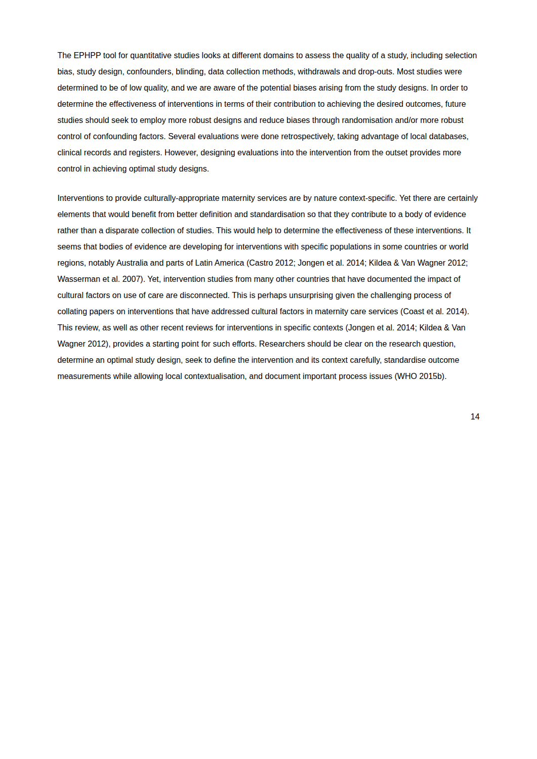The EPHPP tool for quantitative studies looks at different domains to assess the quality of a study, including selection bias, study design, confounders, blinding, data collection methods, withdrawals and drop-outs. Most studies were determined to be of low quality, and we are aware of the potential biases arising from the study designs. In order to determine the effectiveness of interventions in terms of their contribution to achieving the desired outcomes, future studies should seek to employ more robust designs and reduce biases through randomisation and/or more robust control of confounding factors. Several evaluations were done retrospectively, taking advantage of local databases, clinical records and registers. However, designing evaluations into the intervention from the outset provides more control in achieving optimal study designs.
Interventions to provide culturally-appropriate maternity services are by nature context-specific. Yet there are certainly elements that would benefit from better definition and standardisation so that they contribute to a body of evidence rather than a disparate collection of studies. This would help to determine the effectiveness of these interventions. It seems that bodies of evidence are developing for interventions with specific populations in some countries or world regions, notably Australia and parts of Latin America (Castro 2012; Jongen et al. 2014; Kildea & Van Wagner 2012; Wasserman et al. 2007). Yet, intervention studies from many other countries that have documented the impact of cultural factors on use of care are disconnected. This is perhaps unsurprising given the challenging process of collating papers on interventions that have addressed cultural factors in maternity care services (Coast et al. 2014). This review, as well as other recent reviews for interventions in specific contexts (Jongen et al. 2014; Kildea & Van Wagner 2012), provides a starting point for such efforts. Researchers should be clear on the research question, determine an optimal study design, seek to define the intervention and its context carefully, standardise outcome measurements while allowing local contextualisation, and document important process issues (WHO 2015b).
14